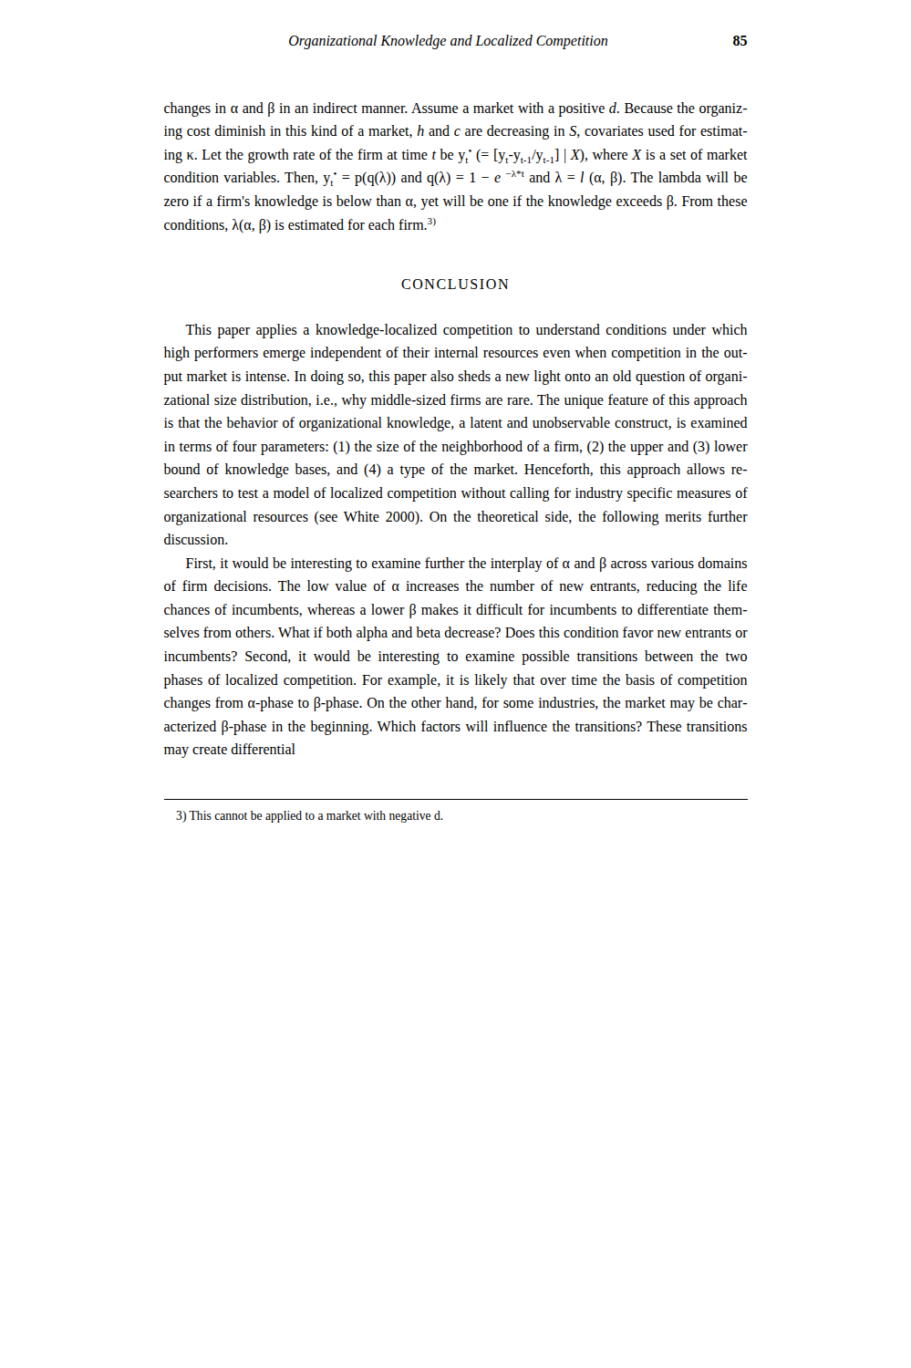Organizational Knowledge and Localized Competition 85
changes in α and β in an indirect manner. Assume a market with a positive d. Because the organizing cost diminish in this kind of a market, h and c are decreasing in S, covariates used for estimating κ. Let the growth rate of the firm at time t be yt• (= [yt-yt-1/yt-1] | X), where X is a set of market condition variables. Then, yt• = p(q(λ)) and q(λ) = 1 − e −λ*t and λ = l (α, β). The lambda will be zero if a firm's knowledge is below than α, yet will be one if the knowledge exceeds β. From these conditions, λ(α, β) is estimated for each firm.3)
CONCLUSION
This paper applies a knowledge-localized competition to understand conditions under which high performers emerge independent of their internal resources even when competition in the output market is intense. In doing so, this paper also sheds a new light onto an old question of organizational size distribution, i.e., why middle-sized firms are rare. The unique feature of this approach is that the behavior of organizational knowledge, a latent and unobservable construct, is examined in terms of four parameters: (1) the size of the neighborhood of a firm, (2) the upper and (3) lower bound of knowledge bases, and (4) a type of the market. Henceforth, this approach allows researchers to test a model of localized competition without calling for industry specific measures of organizational resources (see White 2000). On the theoretical side, the following merits further discussion.
First, it would be interesting to examine further the interplay of α and β across various domains of firm decisions. The low value of α increases the number of new entrants, reducing the life chances of incumbents, whereas a lower β makes it difficult for incumbents to differentiate themselves from others. What if both alpha and beta decrease? Does this condition favor new entrants or incumbents? Second, it would be interesting to examine possible transitions between the two phases of localized competition. For example, it is likely that over time the basis of competition changes from α-phase to β-phase. On the other hand, for some industries, the market may be characterized β-phase in the beginning. Which factors will influence the transitions? These transitions may create differential
3) This cannot be applied to a market with negative d.